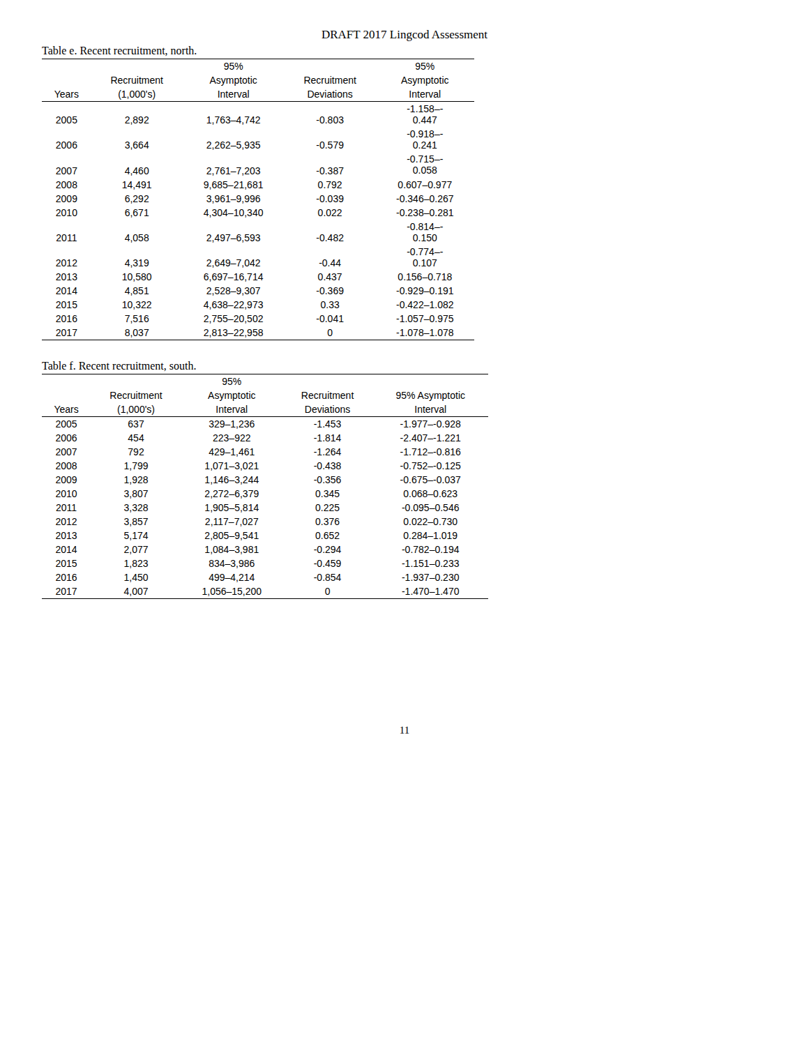DRAFT 2017 Lingcod Assessment
Table e. Recent recruitment, north.
| | | 95% | | 95% |
| --- | --- | --- | --- | --- |
| | Recruitment | Asymptotic | Recruitment | Asymptotic |
| Years | (1,000's) | Interval | Deviations | Interval |
| 2005 | 2,892 | 1,763–4,742 | -0.803 | -1.158–- 0.447 |
| 2006 | 3,664 | 2,262–5,935 | -0.579 | -0.918–- 0.241 |
| 2007 | 4,460 | 2,761–7,203 | -0.387 | -0.715–- 0.058 |
| 2008 | 14,491 | 9,685–21,681 | 0.792 | 0.607–0.977 |
| 2009 | 6,292 | 3,961–9,996 | -0.039 | -0.346–0.267 |
| 2010 | 6,671 | 4,304–10,340 | 0.022 | -0.238–0.281 |
| 2011 | 4,058 | 2,497–6,593 | -0.482 | -0.814–- 0.150 |
| 2012 | 4,319 | 2,649–7,042 | -0.44 | -0.774–- 0.107 |
| 2013 | 10,580 | 6,697–16,714 | 0.437 | 0.156–0.718 |
| 2014 | 4,851 | 2,528–9,307 | -0.369 | -0.929–0.191 |
| 2015 | 10,322 | 4,638–22,973 | 0.33 | -0.422–1.082 |
| 2016 | 7,516 | 2,755–20,502 | -0.041 | -1.057–0.975 |
| 2017 | 8,037 | 2,813–22,958 | 0 | -1.078–1.078 |
Table f. Recent recruitment, south.
| | | 95% | | |
| --- | --- | --- | --- | --- |
| | Recruitment | Asymptotic | Recruitment | 95% Asymptotic |
| Years | (1,000's) | Interval | Deviations | Interval |
| 2005 | 637 | 329–1,236 | -1.453 | -1.977–-0.928 |
| 2006 | 454 | 223–922 | -1.814 | -2.407–-1.221 |
| 2007 | 792 | 429–1,461 | -1.264 | -1.712–-0.816 |
| 2008 | 1,799 | 1,071–3,021 | -0.438 | -0.752–-0.125 |
| 2009 | 1,928 | 1,146–3,244 | -0.356 | -0.675–-0.037 |
| 2010 | 3,807 | 2,272–6,379 | 0.345 | 0.068–0.623 |
| 2011 | 3,328 | 1,905–5,814 | 0.225 | -0.095–0.546 |
| 2012 | 3,857 | 2,117–7,027 | 0.376 | 0.022–0.730 |
| 2013 | 5,174 | 2,805–9,541 | 0.652 | 0.284–1.019 |
| 2014 | 2,077 | 1,084–3,981 | -0.294 | -0.782–0.194 |
| 2015 | 1,823 | 834–3,986 | -0.459 | -1.151–0.233 |
| 2016 | 1,450 | 499–4,214 | -0.854 | -1.937–0.230 |
| 2017 | 4,007 | 1,056–15,200 | 0 | -1.470–1.470 |
11